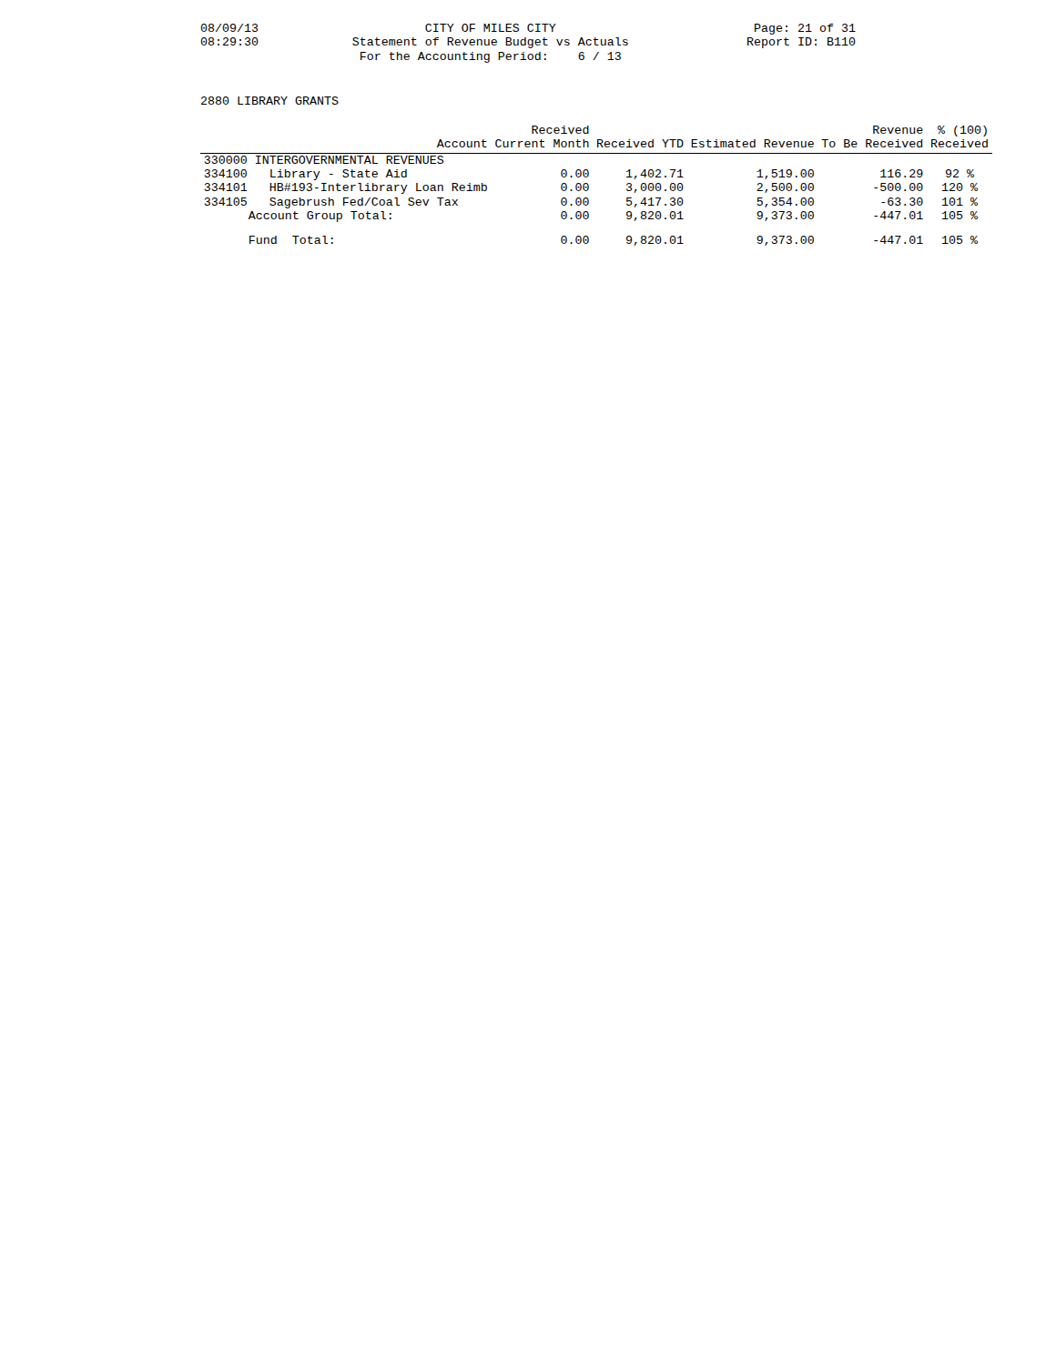| 08/09/13 | CITY OF MILES CITY | Page: 21 of 31 |
| 08:29:30 | Statement of Revenue Budget vs Actuals | Report ID: B110 |
| | For the Accounting Period: 6 / 13 | |
2880 LIBRARY GRANTS
| | Received | | | Revenue | % (100) |
| --- | --- | --- | --- | --- | --- |
| Account | Current Month | Received YTD | Estimated Revenue | To Be Received | Received |
| 330000 INTERGOVERNMENTAL REVENUES | | | | | |
| 334100 Library - State Aid | 0.00 | 1,402.71 | 1,519.00 | 116.29 | 92 % |
| 334101 HB#193-Interlibrary Loan Reimb | 0.00 | 3,000.00 | 2,500.00 | -500.00 | 120 % |
| 334105 Sagebrush Fed/Coal Sev Tax | 0.00 | 5,417.30 | 5,354.00 | -63.30 | 101 % |
| Account Group Total: | 0.00 | 9,820.01 | 9,373.00 | -447.01 | 105 % |
| Fund Total: | 0.00 | 9,820.01 | 9,373.00 | -447.01 | 105 % |